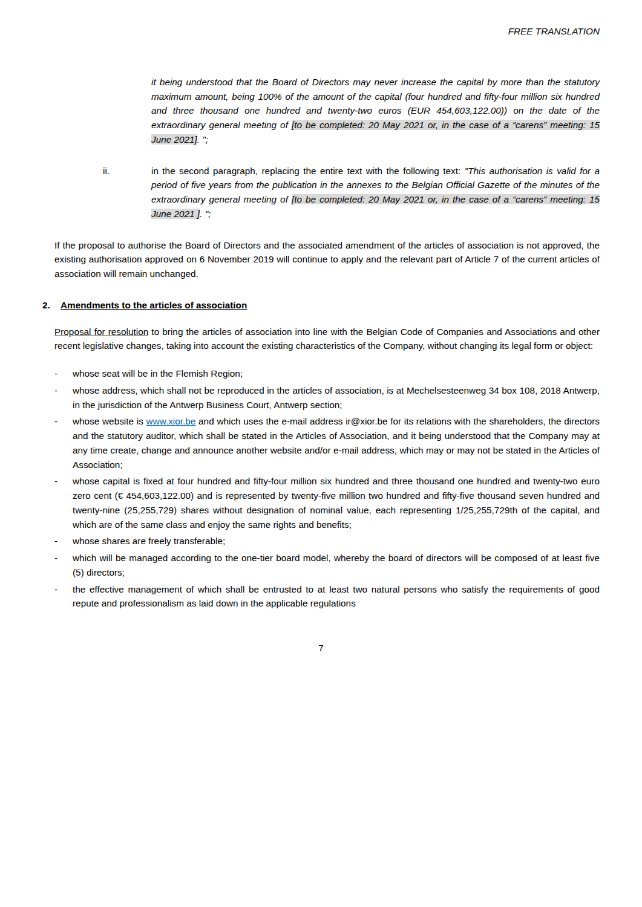FREE TRANSLATION
it being understood that the Board of Directors may never increase the capital by more than the statutory maximum amount, being 100% of the amount of the capital (four hundred and fifty-four million six hundred and three thousand one hundred and twenty-two euros (EUR 454,603,122.00)) on the date of the extraordinary general meeting of [to be completed: 20 May 2021 or, in the case of a “carens” meeting: 15 June 2021]. ";
ii.
in the second paragraph, replacing the entire text with the following text: "This authorisation is valid for a period of five years from the publication in the annexes to the Belgian Official Gazette of the minutes of the extraordinary general meeting of [to be completed: 20 May 2021 or, in the case of a “carens” meeting: 15 June 2021 ]. ";
If the proposal to authorise the Board of Directors and the associated amendment of the articles of association is not approved, the existing authorisation approved on 6 November 2019 will continue to apply and the relevant part of Article 7 of the current articles of association will remain unchanged.
2.
Amendments to the articles of association
Proposal for resolution to bring the articles of association into line with the Belgian Code of Companies and Associations and other recent legislative changes, taking into account the existing characteristics of the Company, without changing its legal form or object:
whose seat will be in the Flemish Region;
whose address, which shall not be reproduced in the articles of association, is at Mechelsesteenweg 34 box 108, 2018 Antwerp, in the jurisdiction of the Antwerp Business Court, Antwerp section;
whose website is www.xior.be and which uses the e-mail address ir@xior.be for its relations with the shareholders, the directors and the statutory auditor, which shall be stated in the Articles of Association, and it being understood that the Company may at any time create, change and announce another website and/or e-mail address, which may or may not be stated in the Articles of Association;
whose capital is fixed at four hundred and fifty-four million six hundred and three thousand one hundred and twenty-two euro zero cent (€ 454,603,122.00) and is represented by twenty-five million two hundred and fifty-five thousand seven hundred and twenty-nine (25,255,729) shares without designation of nominal value, each representing 1/25,255,729th of the capital, and which are of the same class and enjoy the same rights and benefits;
whose shares are freely transferable;
which will be managed according to the one-tier board model, whereby the board of directors will be composed of at least five (5) directors;
the effective management of which shall be entrusted to at least two natural persons who satisfy the requirements of good repute and professionalism as laid down in the applicable regulations
7